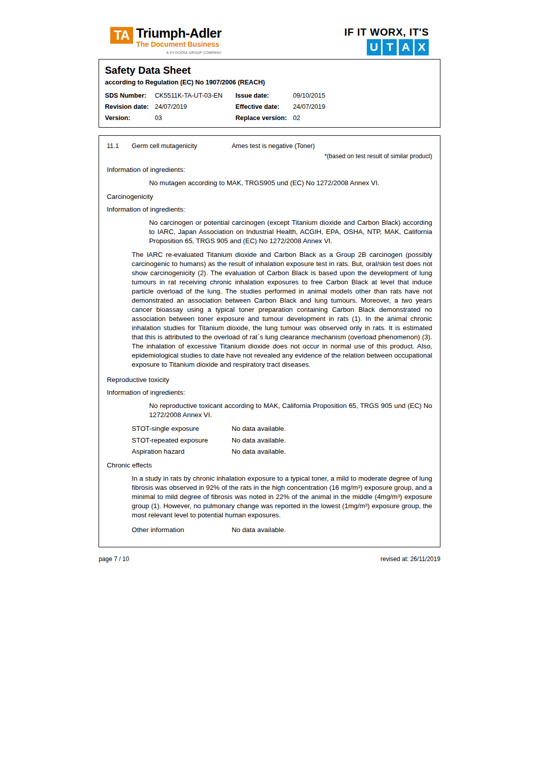TA
Triumph-Adler
The Document Business
A KYOCERA GROUP COMPANY
IF IT WORX, IT'S
UTAX
Safety Data Sheet
according to Regulation (EC) No 1907/2006 (REACH)
SDS Number:
CK5511K-TA-UT-03-EN
Issue date:
09/10/2015
Revision date:
24/07/2019
Effective date:
24/07/2019
Version:
03
Replace version:
02
11.1
Germ cell mutagenicity
Ames test is negative (Toner)
*(based on test result of similar product)
Information of ingredients:
No mutagen according to MAK, TRGS905 und (EC) No 1272/2008 Annex VI.
Carcinogenicity
Information of ingredients:
No carcinogen or potential carcinogen (except Titanium dioxide and Carbon Black) according to IARC, Japan Association on Industrial Health, ACGIH, EPA, OSHA, NTP, MAK, California Proposition 65, TRGS 905 and (EC) No 1272/2008 Annex VI.
The IARC re-evaluated Titanium dioxide and Carbon Black as a Group 2B carcinogen (possibly carcinogenic to humans) as the result of inhalation exposure test in rats. But, oral/skin test does not show carcinogenicity (2). The evaluation of Carbon Black is based upon the development of lung tumours in rat receiving chronic inhalation exposures to free Carbon Black at level that induce particle overload of the lung. The studies performed in animal models other than rats have not demonstrated an association between Carbon Black and lung tumours. Moreover, a two years cancer bioassay using a typical toner preparation containing Carbon Black demonstrated no association between toner exposure and tumour development in rats (1). In the animal chronic inhalation studies for Titanium dioxide, the lung tumour was observed only in rats. It is estimated that this is attributed to the overload of rat´s lung clearance mechanism (overload phenomenon) (3). The inhalation of excessive Titanium dioxide does not occur in normal use of this product. Also, epidemiological studies to date have not revealed any evidence of the relation between occupational exposure to Titanium dioxide and respiratory tract diseases.
Reproductive toxicity
Information of ingredients:
No reproductive toxicant according to MAK, California Proposition 65, TRGS 905 und (EC) No 1272/2008 Annex VI.
STOT-single exposure
No data available.
STOT-repeated exposure
No data available.
Aspiration hazard
No data available.
Chronic effects
In a study in rats by chronic inhalation exposure to a typical toner, a mild to moderate degree of lung fibrosis was observed in 92% of the rats in the high concentration (16 mg/m³) exposure group, and a minimal to mild degree of fibrosis was noted in 22% of the animal in the middle (4mg/m³) exposure group (1). However, no pulmonary change was reported in the lowest (1mg/m³) exposure group, the most relevant level to potential human exposures.
Other information
No data available.
page 7 / 10
revised at: 26/11/2019